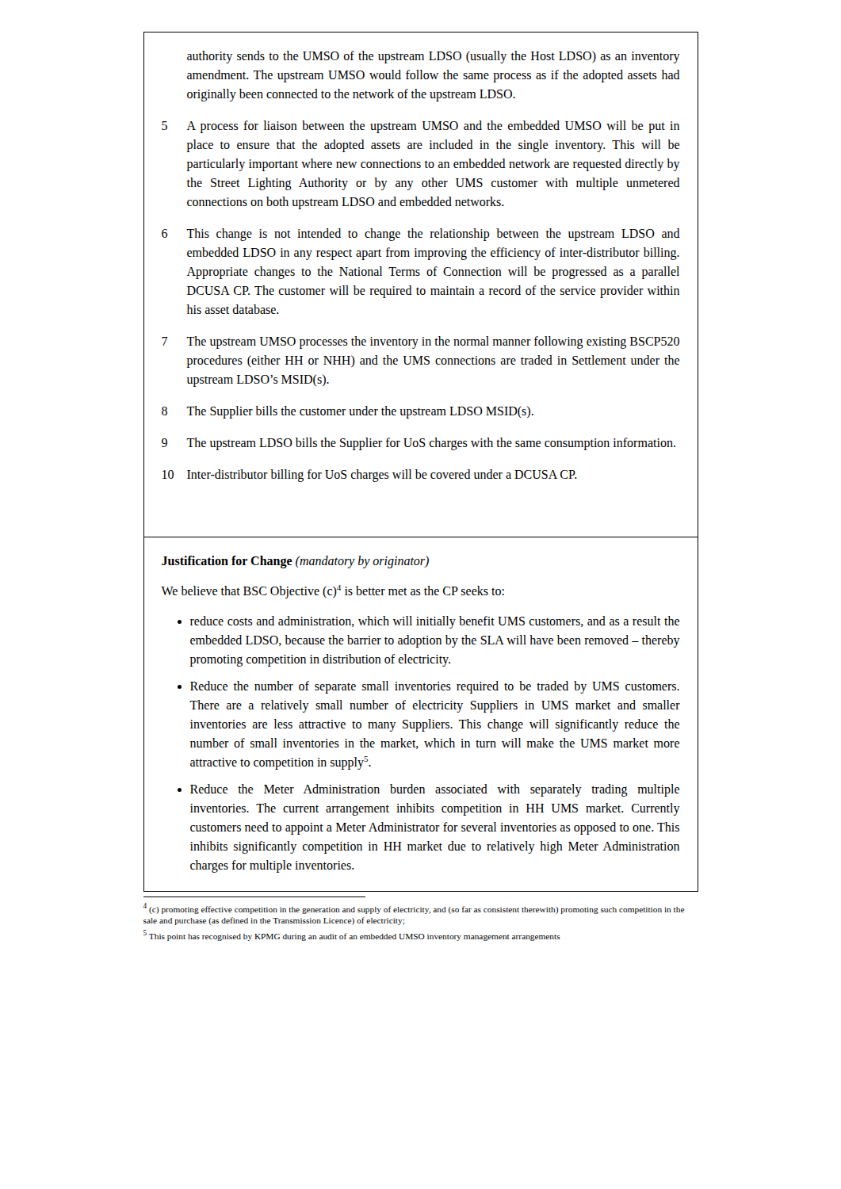authority sends to the UMSO of the upstream LDSO (usually the Host LDSO) as an inventory amendment. The upstream UMSO would follow the same process as if the adopted assets had originally been connected to the network of the upstream LDSO.
5 A process for liaison between the upstream UMSO and the embedded UMSO will be put in place to ensure that the adopted assets are included in the single inventory. This will be particularly important where new connections to an embedded network are requested directly by the Street Lighting Authority or by any other UMS customer with multiple unmetered connections on both upstream LDSO and embedded networks.
6 This change is not intended to change the relationship between the upstream LDSO and embedded LDSO in any respect apart from improving the efficiency of inter-distributor billing. Appropriate changes to the National Terms of Connection will be progressed as a parallel DCUSA CP. The customer will be required to maintain a record of the service provider within his asset database.
7 The upstream UMSO processes the inventory in the normal manner following existing BSCP520 procedures (either HH or NHH) and the UMS connections are traded in Settlement under the upstream LDSO’s MSID(s).
8 The Supplier bills the customer under the upstream LDSO MSID(s).
9 The upstream LDSO bills the Supplier for UoS charges with the same consumption information.
10 Inter-distributor billing for UoS charges will be covered under a DCUSA CP.
Justification for Change
(mandatory by originator)
We believe that BSC Objective (c)4 is better met as the CP seeks to:
reduce costs and administration, which will initially benefit UMS customers, and as a result the embedded LDSO, because the barrier to adoption by the SLA will have been removed – thereby promoting competition in distribution of electricity.
Reduce the number of separate small inventories required to be traded by UMS customers. There are a relatively small number of electricity Suppliers in UMS market and smaller inventories are less attractive to many Suppliers. This change will significantly reduce the number of small inventories in the market, which in turn will make the UMS market more attractive to competition in supply5.
Reduce the Meter Administration burden associated with separately trading multiple inventories. The current arrangement inhibits competition in HH UMS market. Currently customers need to appoint a Meter Administrator for several inventories as opposed to one. This inhibits significantly competition in HH market due to relatively high Meter Administration charges for multiple inventories.
4 (c) promoting effective competition in the generation and supply of electricity, and (so far as consistent therewith) promoting such competition in the sale and purchase (as defined in the Transmission Licence) of electricity;
5 This point has recognised by KPMG during an audit of an embedded UMSO inventory management arrangements